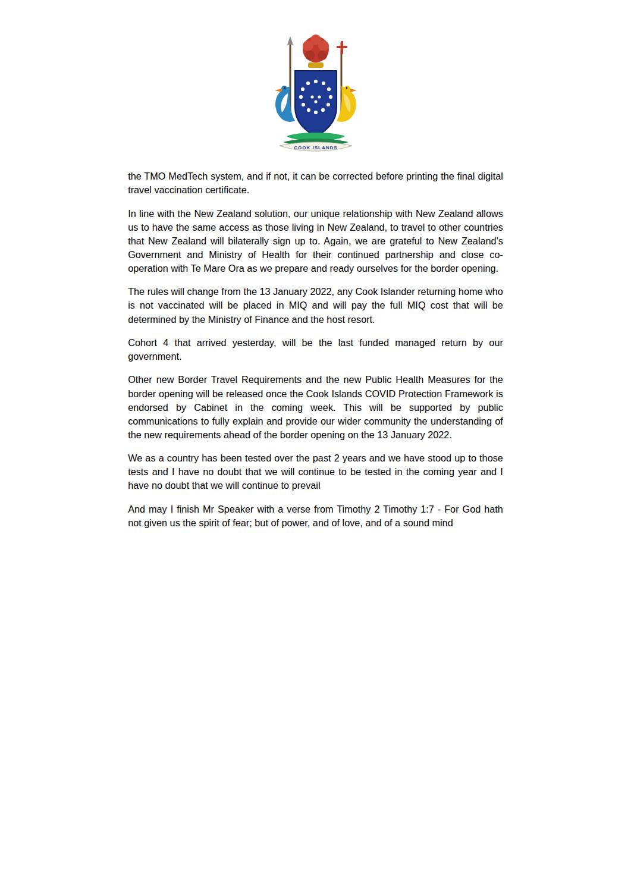COOK ISLANDS
the TMO MedTech system, and if not, it can be corrected before printing the final digital travel vaccination certificate.
In line with the New Zealand solution, our unique relationship with New Zealand allows us to have the same access as those living in New Zealand, to travel to other countries that New Zealand will bilaterally sign up to. Again, we are grateful to New Zealand's Government and Ministry of Health for their continued partnership and close co-operation with Te Mare Ora as we prepare and ready ourselves for the border opening.
The rules will change from the 13 January 2022, any Cook Islander returning home who is not vaccinated will be placed in MIQ and will pay the full MIQ cost that will be determined by the Ministry of Finance and the host resort.
Cohort 4 that arrived yesterday, will be the last funded managed return by our government.
Other new Border Travel Requirements and the new Public Health Measures for the border opening will be released once the Cook Islands COVID Protection Framework is endorsed by Cabinet in the coming week. This will be supported by public communications to fully explain and provide our wider community the understanding of the new requirements ahead of the border opening on the 13 January 2022.
We as a country has been tested over the past 2 years and we have stood up to those tests and I have no doubt that we will continue to be tested in the coming year and I have no doubt that we will continue to prevail
And may I finish Mr Speaker with a verse from Timothy 2 Timothy 1:7 - For God hath not given us the spirit of fear; but of power, and of love, and of a sound mind